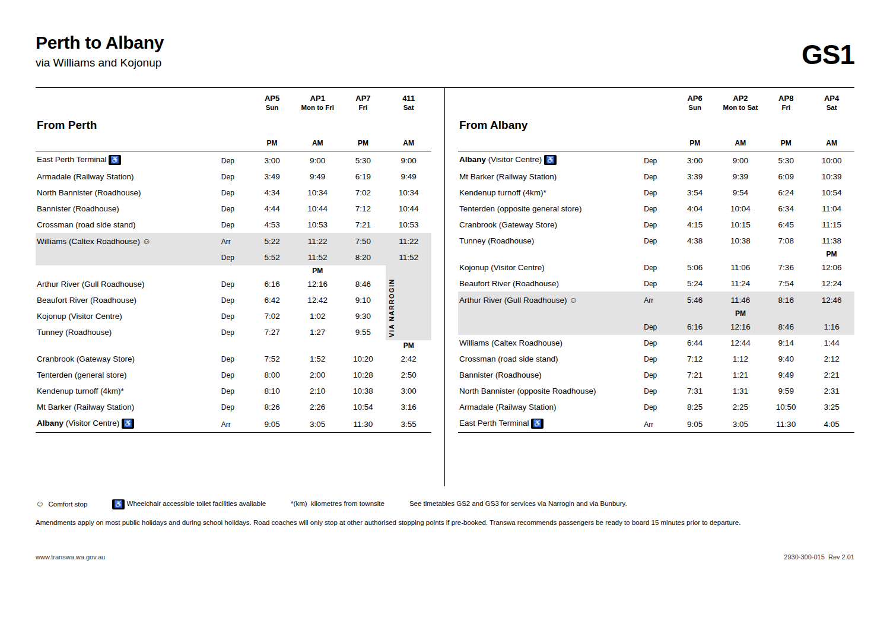Perth to Albany
via Williams and Kojonup
GS1
| | | AP5 | AP1 | AP7 | 411 |
| | | Sun | Mon to Fri | Fri | Sat |
| From Perth | | | | |
| | | PM | AM | PM | AM |
| East Perth Terminal ♿ | Dep | 3:00 | 9:00 | 5:30 | 9:00 |
| Armadale (Railway Station) | Dep | 3:49 | 9:49 | 6:19 | 9:49 |
| North Bannister (Roadhouse) | Dep | 4:34 | 10:34 | 7:02 | 10:34 |
| Bannister (Roadhouse) | Dep | 4:44 | 10:44 | 7:12 | 10:44 |
| Crossman (road side stand) | Dep | 4:53 | 10:53 | 7:21 | 10:53 |
| Williams (Caltex Roadhouse) ☺ | Arr | 5:22 | 11:22 | 7:50 | 11:22 |
| | Dep | 5:52 | 11:52 | 8:20 | 11:52 |
| | | | PM | | VIA NARROGIN |
| Arthur River (Gull Roadhouse) | Dep | 6:16 | 12:16 | 8:46 |
| Beaufort River (Roadhouse) | Dep | 6:42 | 12:42 | 9:10 |
| Kojonup (Visitor Centre) | Dep | 7:02 | 1:02 | 9:30 |
| Tunney (Roadhouse) | Dep | 7:27 | 1:27 | 9:55 |
| | | | | | PM |
| Cranbrook (Gateway Store) | Dep | 7:52 | 1:52 | 10:20 | 2:42 |
| Tenterden (general store) | Dep | 8:00 | 2:00 | 10:28 | 2:50 |
| Kendenup turnoff (4km)* | Dep | 8:10 | 2:10 | 10:38 | 3:00 |
| Mt Barker (Railway Station) | Dep | 8:26 | 2:26 | 10:54 | 3:16 |
| Albany (Visitor Centre) ♿ | Arr | 9:05 | 3:05 | 11:30 | 3:55 |
| | | AP6 | AP2 | AP8 | AP4 |
| | | Sun | Mon to Sat | Fri | Sat |
| From Albany | | | | |
| | | PM | AM | PM | AM |
| Albany (Visitor Centre) ♿ | Dep | 3:00 | 9:00 | 5:30 | 10:00 |
| Mt Barker (Railway Station) | Dep | 3:39 | 9:39 | 6:09 | 10:39 |
| Kendenup turnoff (4km)* | Dep | 3:54 | 9:54 | 6:24 | 10:54 |
| Tenterden (opposite general store) | Dep | 4:04 | 10:04 | 6:34 | 11:04 |
| Cranbrook (Gateway Store) | Dep | 4:15 | 10:15 | 6:45 | 11:15 |
| Tunney (Roadhouse) | Dep | 4:38 | 10:38 | 7:08 | 11:38 |
| | | | | | PM |
| Kojonup (Visitor Centre) | Dep | 5:06 | 11:06 | 7:36 | 12:06 |
| Beaufort River (Roadhouse) | Dep | 5:24 | 11:24 | 7:54 | 12:24 |
| Arthur River (Gull Roadhouse) ☺ | Arr | 5:46 | 11:46 | 8:16 | 12:46 |
| | | | PM | | |
| | Dep | 6:16 | 12:16 | 8:46 | 1:16 |
| Williams (Caltex Roadhouse) | Dep | 6:44 | 12:44 | 9:14 | 1:44 |
| Crossman (road side stand) | Dep | 7:12 | 1:12 | 9:40 | 2:12 |
| Bannister (Roadhouse) | Dep | 7:21 | 1:21 | 9:49 | 2:21 |
| North Bannister (opposite Roadhouse) | Dep | 7:31 | 1:31 | 9:59 | 2:31 |
| Armadale (Railway Station) | Dep | 8:25 | 2:25 | 10:50 | 3:25 |
| East Perth Terminal ♿ | Arr | 9:05 | 3:05 | 11:30 | 4:05 |
☺ Comfort stop ♿ Wheelchair accessible toilet facilities available *(km) kilometres from townsite See timetables GS2 and GS3 for services via Narrogin and via Bunbury.
Amendments apply on most public holidays and during school holidays. Road coaches will only stop at other authorised stopping points if pre-booked. Transwa recommends passengers be ready to board 15 minutes prior to departure.
www.transwa.wa.gov.au
2930-300-015 Rev 2.01